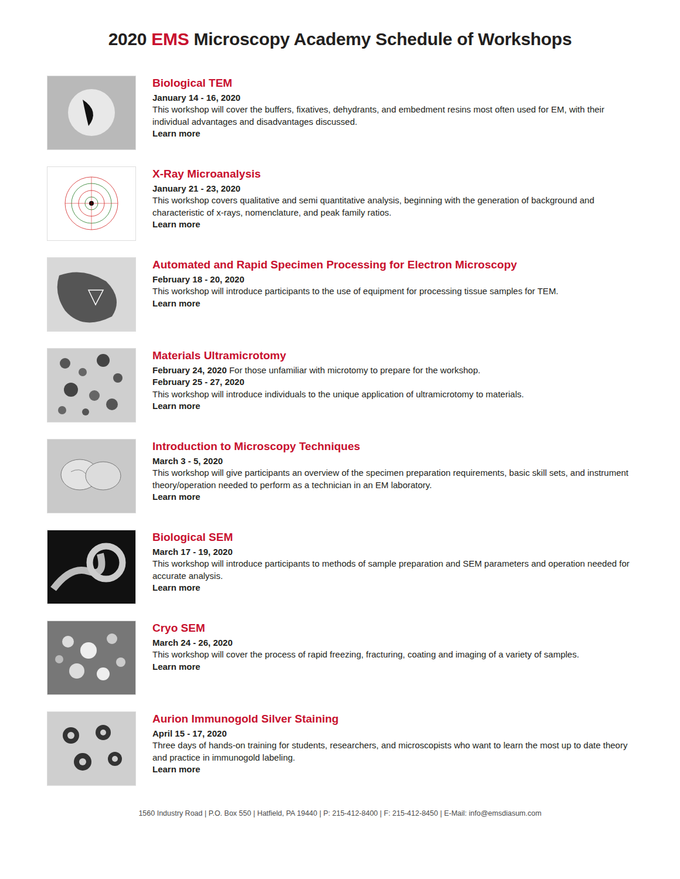2020 EMS Microscopy Academy Schedule of Workshops
Biological TEM
January 14 - 16, 2020
This workshop will cover the buffers, fixatives, dehydrants, and embedment resins most often used for EM, with their individual advantages and disadvantages discussed.
Learn more
X-Ray Microanalysis
January 21 - 23, 2020
This workshop covers qualitative and semi quantitative analysis, beginning with the generation of background and characteristic of x-rays, nomenclature, and peak family ratios.
Learn more
Automated and Rapid Specimen Processing for Electron Microscopy
February 18 - 20, 2020
This workshop will introduce participants to the use of equipment for processing tissue samples for TEM.
Learn more
Materials Ultramicrotomy
February 24, 2020 For those unfamiliar with microtomy to prepare for the workshop.
February 25 - 27, 2020
This workshop will introduce individuals to the unique application of ultramicrotomy to materials.
Learn more
Introduction to Microscopy Techniques
March 3 - 5, 2020
This workshop will give participants an overview of the specimen preparation requirements, basic skill sets, and instrument theory/operation needed to perform as a technician in an EM laboratory.
Learn more
Biological SEM
March 17 - 19, 2020
This workshop will introduce participants to methods of sample preparation and SEM parameters and operation needed for accurate analysis.
Learn more
Cryo SEM
March 24 - 26, 2020
This workshop will cover the process of rapid freezing, fracturing, coating and imaging of a variety of samples.
Learn more
Aurion Immunogold Silver Staining
April 15 - 17, 2020
Three days of hands-on training for students, researchers, and microscopists who want to learn the most up to date theory and practice in immunogold labeling.
Learn more
1560 Industry Road | P.O. Box 550 | Hatfield, PA 19440 | P: 215-412-8400 | F: 215-412-8450 | E-Mail: info@emsdiasum.com